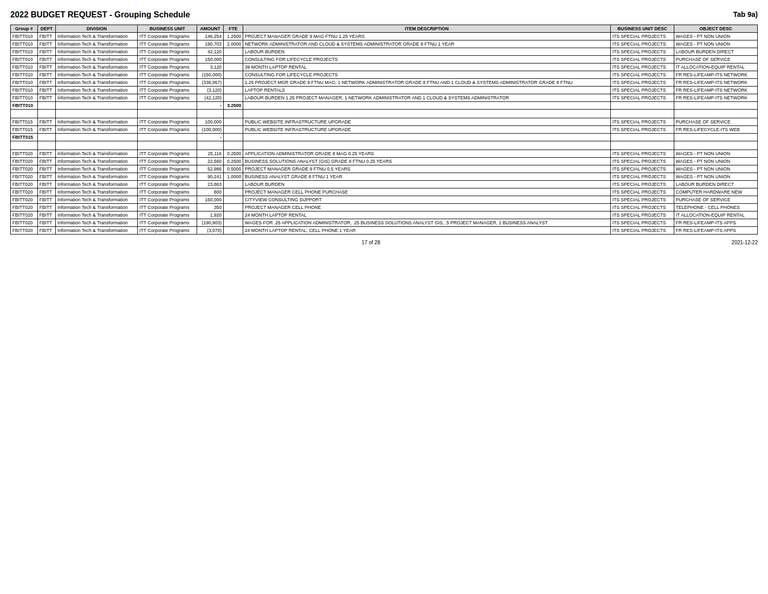2022 BUDGET REQUEST - Grouping Schedule
Tab 9a)
| Group # | DEPT | DIVISION | BUSINESS UNIT | AMOUNT | FTE | ITEM DESCRIPTION | BUSINESS UNIT DESC | OBJECT DESC |
| --- | --- | --- | --- | --- | --- | --- | --- | --- |
| FBITT010 | FBITT | Information Tech & Transformation | ITT Corporate Programs | 146,254 | 1.2500 | PROJECT MANAGER GRADE 9 MAG FTNU 1.25 YEARS | ITS SPECIAL PROJECTS | WAGES - PT NON UNION |
| FBITT010 | FBITT | Information Tech & Transformation | ITT Corporate Programs | 190,703 | 2.0000 | NETWORK ADMINISTRATOR AND CLOUD & SYSTEMS ADMINISTRATOR GRADE 8 FTNU 1 YEAR | ITS SPECIAL PROJECTS | WAGES - PT NON UNION |
| FBITT010 | FBITT | Information Tech & Transformation | ITT Corporate Programs | 42,120 | | LABOUR BURDEN | ITS SPECIAL PROJECTS | LABOUR BURDEN DIRECT |
| FBITT010 | FBITT | Information Tech & Transformation | ITT Corporate Programs | 150,000 | | CONSULTING FOR LIFECYCLE PROJECTS | ITS SPECIAL PROJECTS | PURCHASE OF SERVICE |
| FBITT010 | FBITT | Information Tech & Transformation | ITT Corporate Programs | 3,120 | | 39 MONTH LAPTOP RENTAL | ITS SPECIAL PROJECTS | IT ALLOCATION-EQUIP RENTAL |
| FBITT010 | FBITT | Information Tech & Transformation | ITT Corporate Programs | (150,000) | | CONSULTING FOR LIFECYCLE PROJECTS | ITS SPECIAL PROJECTS | FR RES-LIFEAMP-ITS NETWORK |
| FBITT010 | FBITT | Information Tech & Transformation | ITT Corporate Programs | (336,957) | | 1.25 PROJECT MGR GRADE 9 FTNU MAG; 1 NETWORK ADMINISTRATOR GRADE 8 FTNU AND 1 CLOUD & SYSTEMS ADMINISTRATOR GRADE 8 FTNU | ITS SPECIAL PROJECTS | FR RES-LIFEAMP-ITS NETWORK |
| FBITT010 | FBITT | Information Tech & Transformation | ITT Corporate Programs | (3,120) | | LAPTOP RENTALS | ITS SPECIAL PROJECTS | FR RES-LIFEAMP-ITS NETWORK |
| FBITT010 | FBITT | Information Tech & Transformation | ITT Corporate Programs | (42,120) | | LABOUR BURDEN 1.25 PROJECT MANAGER, 1 NETWORK ADMINISTRATOR AND 1 CLOUD & SYSTEMS ADMINISTRATOR | ITS SPECIAL PROJECTS | FR RES-LIFEAMP-ITS NETWORK |
| FBITT010 | | | | - | 3.2500 | | | |
| FBITT015 | FBITT | Information Tech & Transformation | ITT Corporate Programs | 100,000 | | PUBLIC WEBSITE INFRASTRUCTURE UPGRADE | ITS SPECIAL PROJECTS | PURCHASE OF SERVICE |
| FBITT015 | FBITT | Information Tech & Transformation | ITT Corporate Programs | (100,000) | | PUBLIC WEBSITE INFRASTRUCTURE UPGRADE | ITS SPECIAL PROJECTS | FR RES-LIFECYCLE-ITS WEB |
| FBITT015 | | | | - | | | | |
| FBITT020 | FBITT | Information Tech & Transformation | ITT Corporate Programs | 25,116 | 0.2500 | APPLICATION ADMINISTRATOR GRADE 8 MAG 0.25 YEARS | ITS SPECIAL PROJECTS | WAGES - PT NON UNION |
| FBITT020 | FBITT | Information Tech & Transformation | ITT Corporate Programs | 22,560 | 0.2500 | BUSINESS SOLUTIONS ANALYST (GIS) GRADE 8 FTNU 0.25 YEARS | ITS SPECIAL PROJECTS | WAGES - PT NON UNION |
| FBITT020 | FBITT | Information Tech & Transformation | ITT Corporate Programs | 52,986 | 0.5000 | PROJECT MANAGER GRADE 9 FTNU 0.5 YEARS | ITS SPECIAL PROJECTS | WAGES - PT NON UNION |
| FBITT020 | FBITT | Information Tech & Transformation | ITT Corporate Programs | 90,241 | 1.0000 | BUSINESS ANALYST GRADE 8 FTNU 1 YEAR | ITS SPECIAL PROJECTS | WAGES - PT NON UNION |
| FBITT020 | FBITT | Information Tech & Transformation | ITT Corporate Programs | 23,863 | | LABOUR BURDEN | ITS SPECIAL PROJECTS | LABOUR BURDEN DIRECT |
| FBITT020 | FBITT | Information Tech & Transformation | ITT Corporate Programs | 800 | | PROJECT MANAGER CELL PHONE PURCHASE | ITS SPECIAL PROJECTS | COMPUTER HARDWARE NEW |
| FBITT020 | FBITT | Information Tech & Transformation | ITT Corporate Programs | 150,000 | | CITYVIEW CONSULTING SUPPORT | ITS SPECIAL PROJECTS | PURCHASE OF SERVICE |
| FBITT020 | FBITT | Information Tech & Transformation | ITT Corporate Programs | 350 | | PROJECT MANAGER CELL PHONE | ITS SPECIAL PROJECTS | TELEPHONE - CELL PHONES |
| FBITT020 | FBITT | Information Tech & Transformation | ITT Corporate Programs | 1,920 | | 24 MONTH LAPTOP RENTAL | ITS SPECIAL PROJECTS | IT ALLOCATION-EQUIP RENTAL |
| FBITT020 | FBITT | Information Tech & Transformation | ITT Corporate Programs | (190,903) | | WAGES FOR .25 APPLICATION ADMINISTRATOR, .25 BUSINESS SOLUTIONS ANALYST GIS, .5 PROJECT MANAGER, 1 BUSINESS ANALYST | ITS SPECIAL PROJECTS | FR RES-LIFEAMP-ITS APPS |
| FBITT020 | FBITT | Information Tech & Transformation | ITT Corporate Programs | (3,070) | | 24 MONTH LAPTOP RENTAL; CELL PHONE 1 YEAR | ITS SPECIAL PROJECTS | FR RES-LIFEAMP-ITS APPS |
2021-12-22
17 of 28